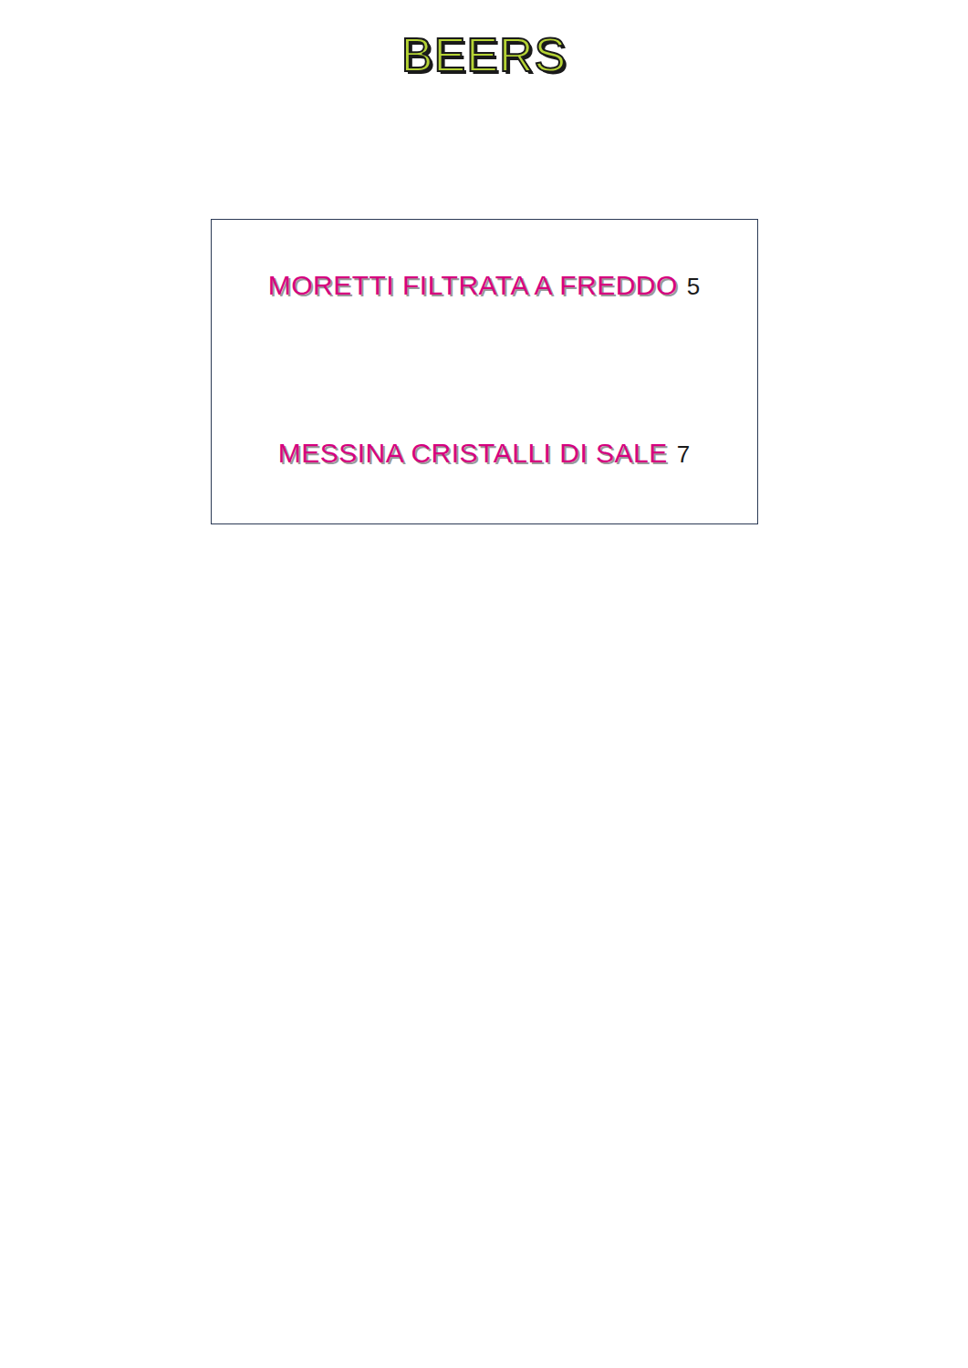BEERS
MORETTI FILTRATA A FREDDO 5
MESSINA CRISTALLI DI SALE 7